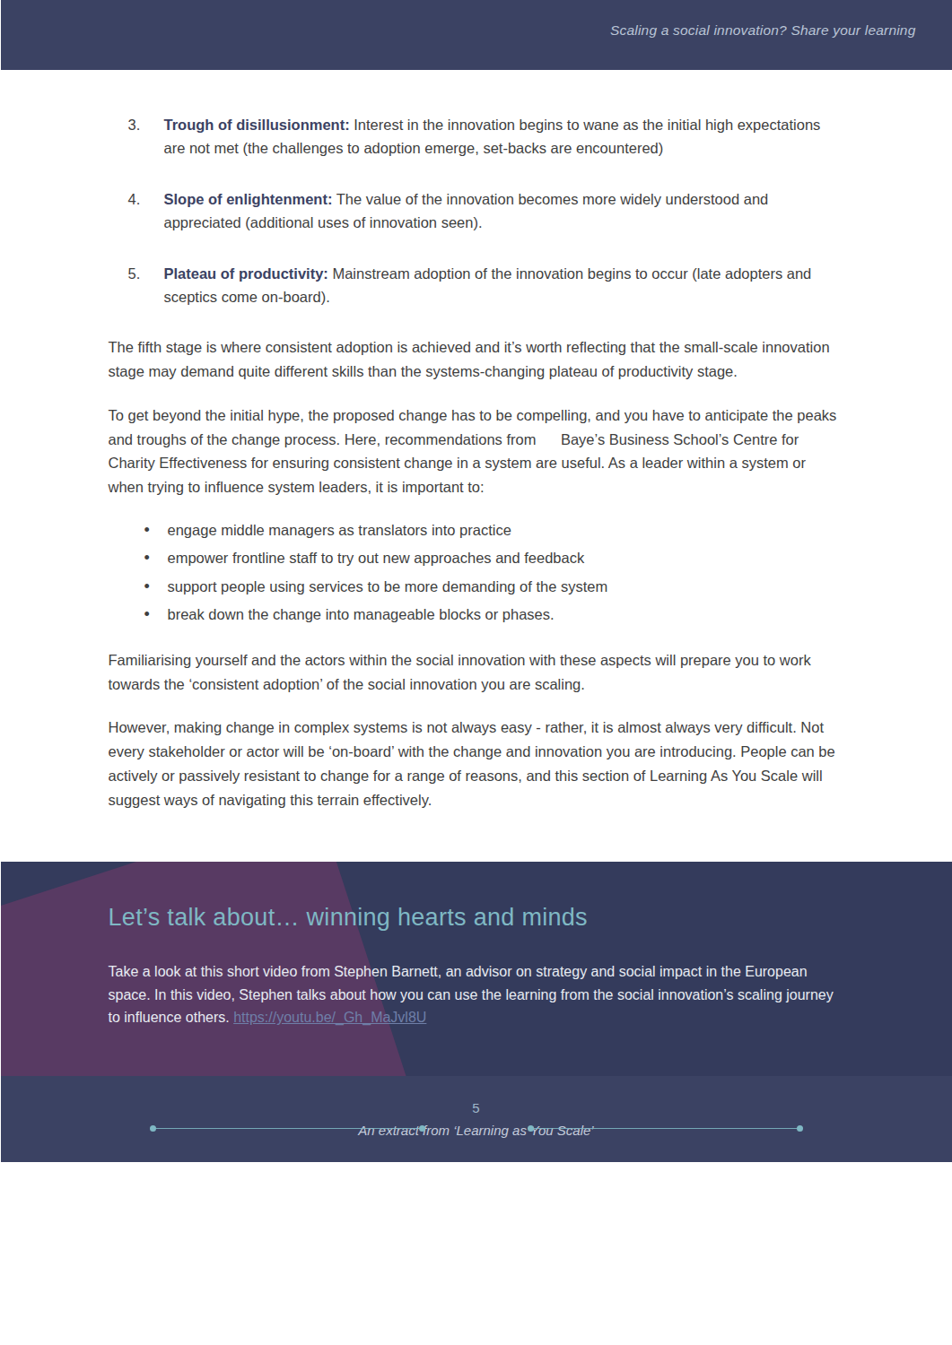Scaling a social innovation? Share your learning
3. Trough of disillusionment: Interest in the innovation begins to wane as the initial high expectations are not met (the challenges to adoption emerge, set-backs are encountered)
4. Slope of enlightenment: The value of the innovation becomes more widely understood and appreciated (additional uses of innovation seen).
5. Plateau of productivity: Mainstream adoption of the innovation begins to occur (late adopters and sceptics come on-board).
The fifth stage is where consistent adoption is achieved and it’s worth reflecting that the small-scale innovation stage may demand quite different skills than the systems-changing plateau of productivity stage.
To get beyond the initial hype, the proposed change has to be compelling, and you have to anticipate the peaks and troughs of the change process. Here, recommendations from Baye’s Business School’s Centre for Charity Effectiveness for ensuring consistent change in a system are useful. As a leader within a system or when trying to influence system leaders, it is important to:
engage middle managers as translators into practice
empower frontline staff to try out new approaches and feedback
support people using services to be more demanding of the system
break down the change into manageable blocks or phases.
Familiarising yourself and the actors within the social innovation with these aspects will prepare you to work towards the ‘consistent adoption’ of the social innovation you are scaling.
However, making change in complex systems is not always easy - rather, it is almost always very difficult. Not every stakeholder or actor will be ‘on-board’ with the change and innovation you are introducing. People can be actively or passively resistant to change for a range of reasons, and this section of Learning As You Scale will suggest ways of navigating this terrain effectively.
Let’s talk about… winning hearts and minds
Take a look at this short video from Stephen Barnett, an advisor on strategy and social impact in the European space. In this video, Stephen talks about how you can use the learning from the social innovation’s scaling journey to influence others. https://youtu.be/_Gh_MaJvl8U
5 An extract from ‘Learning as You Scale’